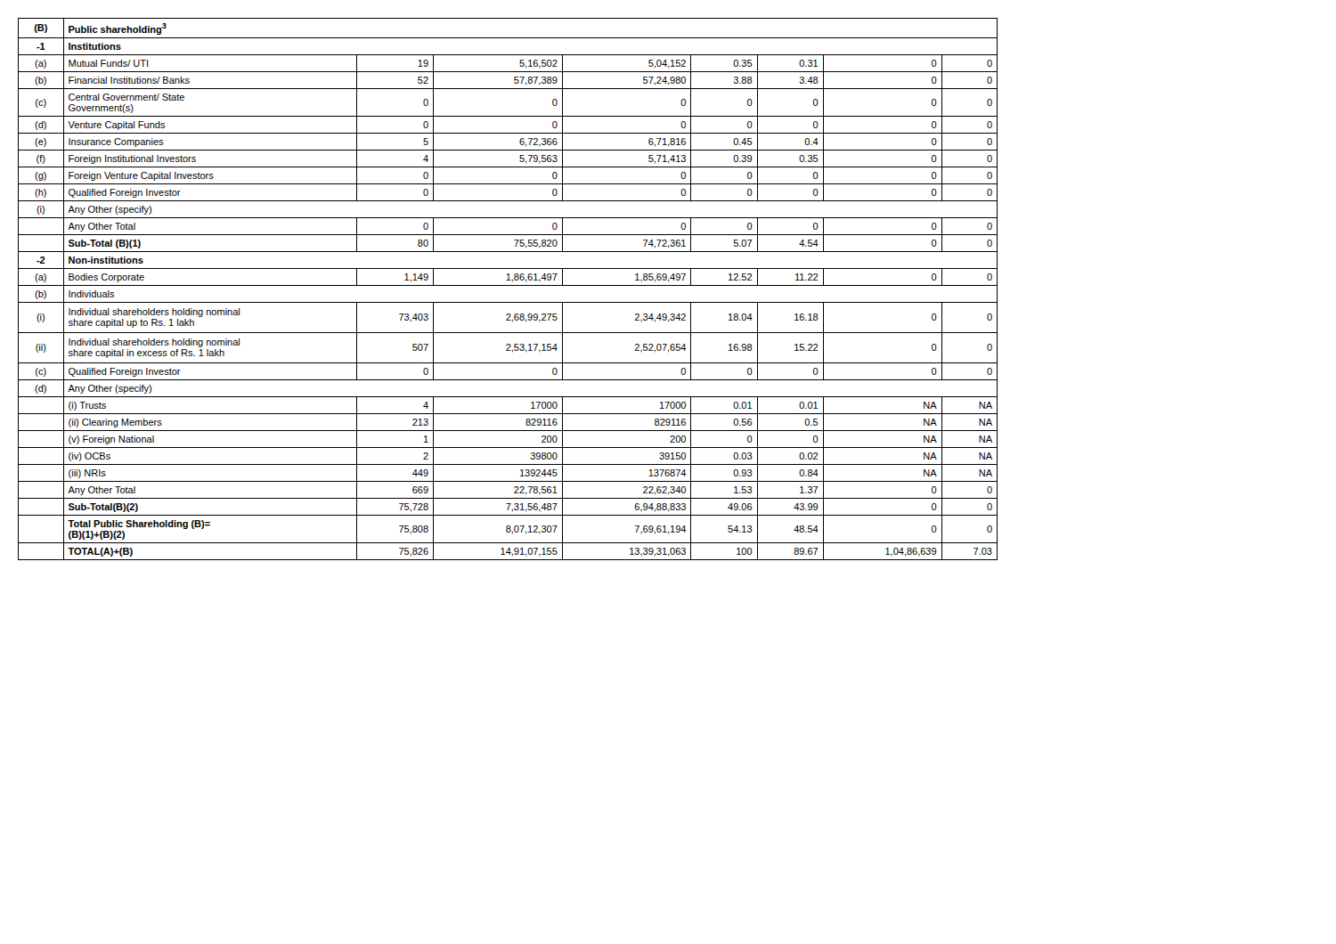| (B) | Public shareholding 3 |
| -1 | Institutions |
| (a) | Mutual Funds/ UTI | 19 | 5,16,502 | 5,04,152 | 0.35 | 0.31 | 0 | 0 |
| (b) | Financial Institutions/ Banks | 52 | 57,87,389 | 57,24,980 | 3.88 | 3.48 | 0 | 0 |
| (c) | Central Government/ State Government(s) | 0 | 0 | 0 | 0 | 0 | 0 | 0 |
| (d) | Venture Capital Funds | 0 | 0 | 0 | 0 | 0 | 0 | 0 |
| (e) | Insurance Companies | 5 | 6,72,366 | 6,71,816 | 0.45 | 0.4 | 0 | 0 |
| (f) | Foreign Institutional Investors | 4 | 5,79,563 | 5,71,413 | 0.39 | 0.35 | 0 | 0 |
| (g) | Foreign Venture Capital Investors | 0 | 0 | 0 | 0 | 0 | 0 | 0 |
| (h) | Qualified Foreign Investor | 0 | 0 | 0 | 0 | 0 | 0 | 0 |
| (i) | Any Other (specify) |
| | Any Other Total | 0 | 0 | 0 | 0 | 0 | 0 | 0 |
| | Sub-Total (B)(1) | 80 | 75,55,820 | 74,72,361 | 5.07 | 4.54 | 0 | 0 |
| -2 | Non-institutions |
| (a) | Bodies Corporate | 1,149 | 1,86,61,497 | 1,85,69,497 | 12.52 | 11.22 | 0 | 0 |
| (b) | Individuals |
| (i) | Individual shareholders holding nominal share capital up to Rs. 1 lakh | 73,403 | 2,68,99,275 | 2,34,49,342 | 18.04 | 16.18 | 0 | 0 |
| (ii) | Individual shareholders holding nominal share capital in excess of Rs. 1 lakh | 507 | 2,53,17,154 | 2,52,07,654 | 16.98 | 15.22 | 0 | 0 |
| (c) | Qualified Foreign Investor | 0 | 0 | 0 | 0 | 0 | 0 | 0 |
| (d) | Any Other (specify) |
| | (i) Trusts | 4 | 17000 | 17000 | 0.01 | 0.01 | NA | NA |
| | (ii) Clearing Members | 213 | 829116 | 829116 | 0.56 | 0.5 | NA | NA |
| | (v) Foreign National | 1 | 200 | 200 | 0 | 0 | NA | NA |
| | (iv) OCBs | 2 | 39800 | 39150 | 0.03 | 0.02 | NA | NA |
| | (iii) NRIs | 449 | 1392445 | 1376874 | 0.93 | 0.84 | NA | NA |
| | Any Other Total | 669 | 22,78,561 | 22,62,340 | 1.53 | 1.37 | 0 | 0 |
| | Sub-Total(B)(2) | 75,728 | 7,31,56,487 | 6,94,88,833 | 49.06 | 43.99 | 0 | 0 |
| | Total Public Shareholding (B)= (B)(1)+(B)(2) | 75,808 | 8,07,12,307 | 7,69,61,194 | 54.13 | 48.54 | 0 | 0 |
| | TOTAL(A)+(B) | 75,826 | 14,91,07,155 | 13,39,31,063 | 100 | 89.67 | 1,04,86,639 | 7.03 |